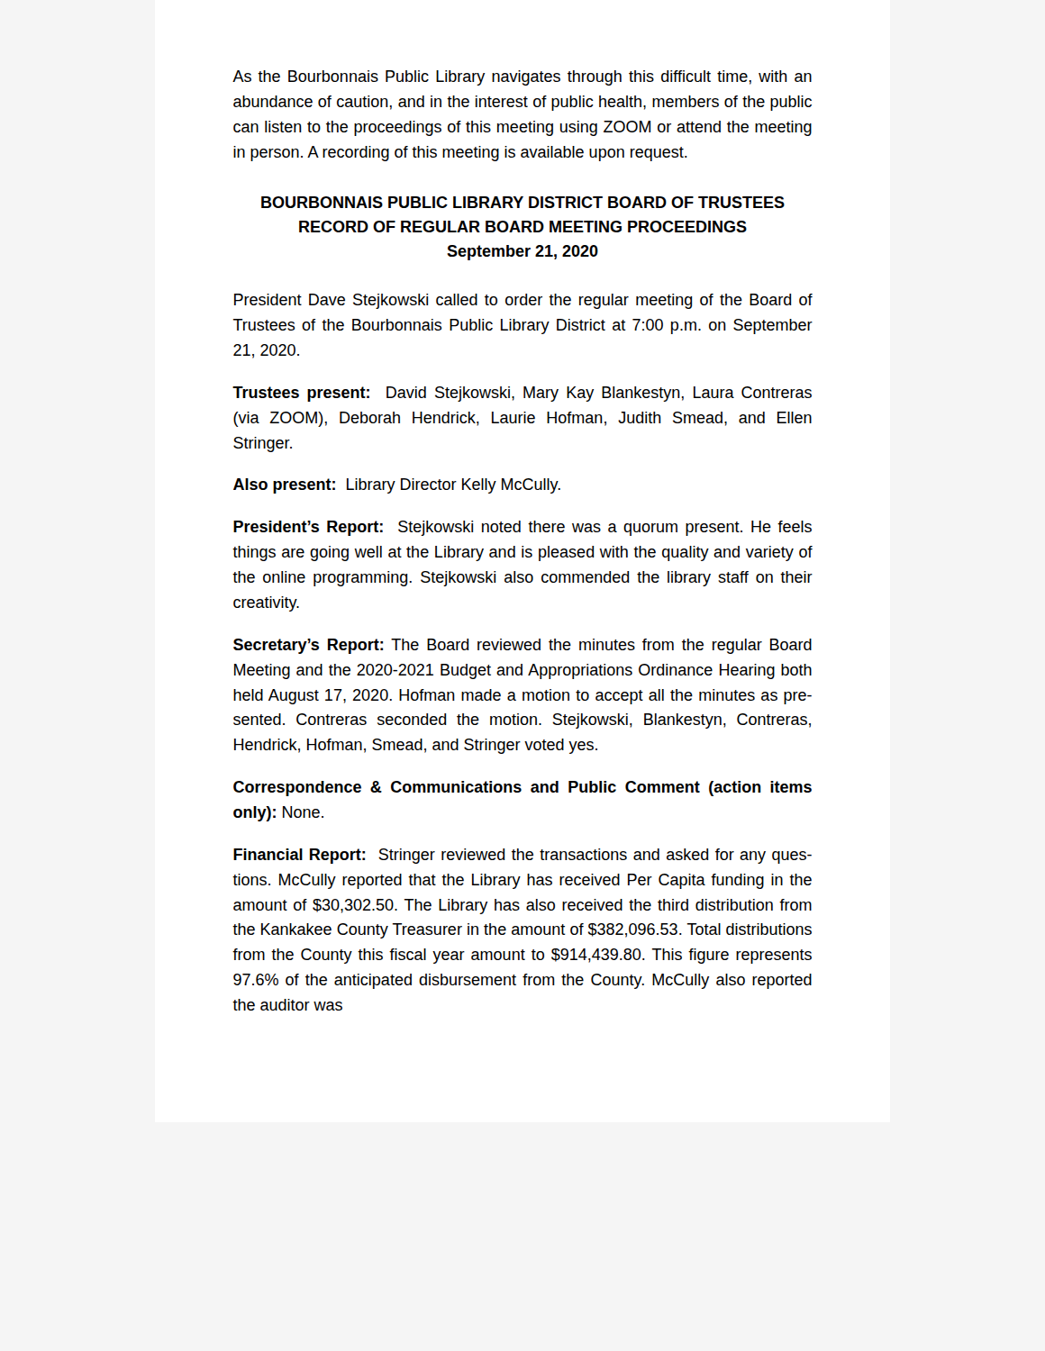As the Bourbonnais Public Library navigates through this difficult time, with an abundance of caution, and in the interest of public health, members of the public can listen to the proceedings of this meeting using ZOOM or attend the meeting in person. A recording of this meeting is available upon request.
BOURBONNAIS PUBLIC LIBRARY DISTRICT BOARD OF TRUSTEES RECORD OF REGULAR BOARD MEETING PROCEEDINGS September 21, 2020
President Dave Stejkowski called to order the regular meeting of the Board of Trustees of the Bourbonnais Public Library District at 7:00 p.m. on September 21, 2020.
Trustees present: David Stejkowski, Mary Kay Blankestyn, Laura Contreras (via ZOOM), Deborah Hendrick, Laurie Hofman, Judith Smead, and Ellen Stringer.
Also present: Library Director Kelly McCully.
President’s Report: Stejkowski noted there was a quorum present. He feels things are going well at the Library and is pleased with the quality and variety of the online programming. Stejkowski also commended the library staff on their creativity.
Secretary’s Report: The Board reviewed the minutes from the regular Board Meeting and the 2020-2021 Budget and Appropriations Ordinance Hearing both held August 17, 2020. Hofman made a motion to accept all the minutes as presented. Contreras seconded the motion. Stejkowski, Blankestyn, Contreras, Hendrick, Hofman, Smead, and Stringer voted yes.
Correspondence & Communications and Public Comment (action items only): None.
Financial Report: Stringer reviewed the transactions and asked for any questions. McCully reported that the Library has received Per Capita funding in the amount of $30,302.50. The Library has also received the third distribution from the Kankakee County Treasurer in the amount of $382,096.53. Total distributions from the County this fiscal year amount to $914,439.80. This figure represents 97.6% of the anticipated disbursement from the County. McCully also reported the auditor was